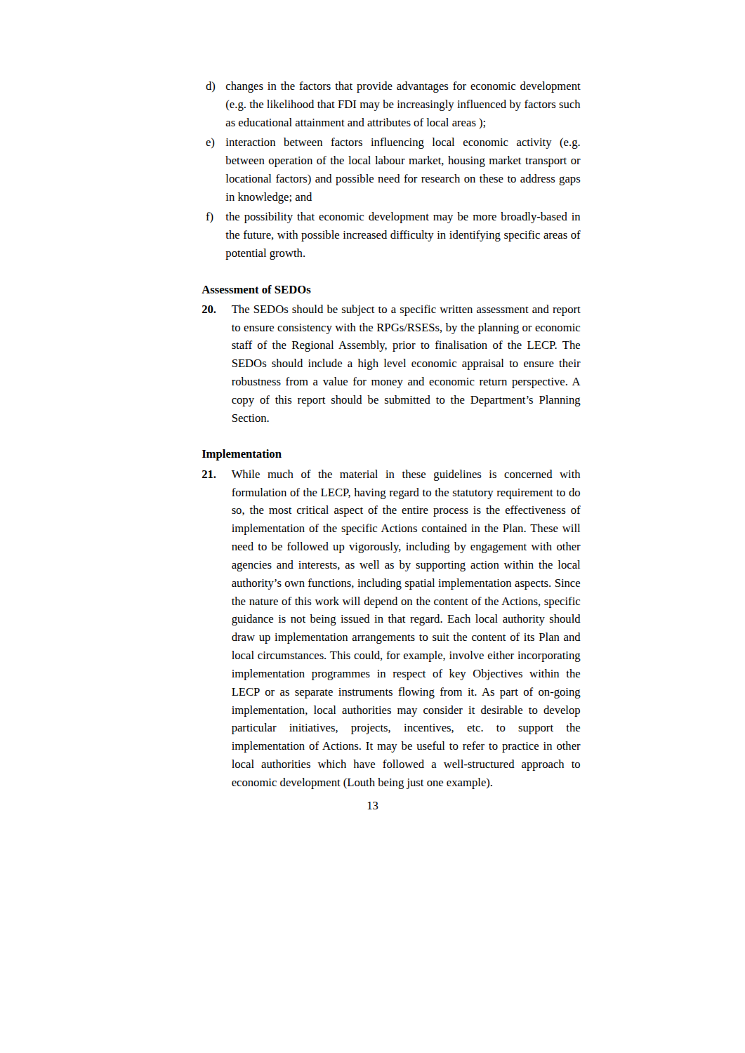d) changes in the factors that provide advantages for economic development (e.g. the likelihood that FDI may be increasingly influenced by factors such as educational attainment and attributes of local areas );
e) interaction between factors influencing local economic activity (e.g. between operation of the local labour market, housing market transport or locational factors) and possible need for research on these to address gaps in knowledge; and
f) the possibility that economic development may be more broadly-based in the future, with possible increased difficulty in identifying specific areas of potential growth.
Assessment of SEDOs
20. The SEDOs should be subject to a specific written assessment and report to ensure consistency with the RPGs/RSESs, by the planning or economic staff of the Regional Assembly, prior to finalisation of the LECP. The SEDOs should include a high level economic appraisal to ensure their robustness from a value for money and economic return perspective. A copy of this report should be submitted to the Department’s Planning Section.
Implementation
21. While much of the material in these guidelines is concerned with formulation of the LECP, having regard to the statutory requirement to do so, the most critical aspect of the entire process is the effectiveness of implementation of the specific Actions contained in the Plan. These will need to be followed up vigorously, including by engagement with other agencies and interests, as well as by supporting action within the local authority’s own functions, including spatial implementation aspects. Since the nature of this work will depend on the content of the Actions, specific guidance is not being issued in that regard. Each local authority should draw up implementation arrangements to suit the content of its Plan and local circumstances. This could, for example, involve either incorporating implementation programmes in respect of key Objectives within the LECP or as separate instruments flowing from it. As part of on-going implementation, local authorities may consider it desirable to develop particular initiatives, projects, incentives, etc. to support the implementation of Actions. It may be useful to refer to practice in other local authorities which have followed a well-structured approach to economic development (Louth being just one example).
13